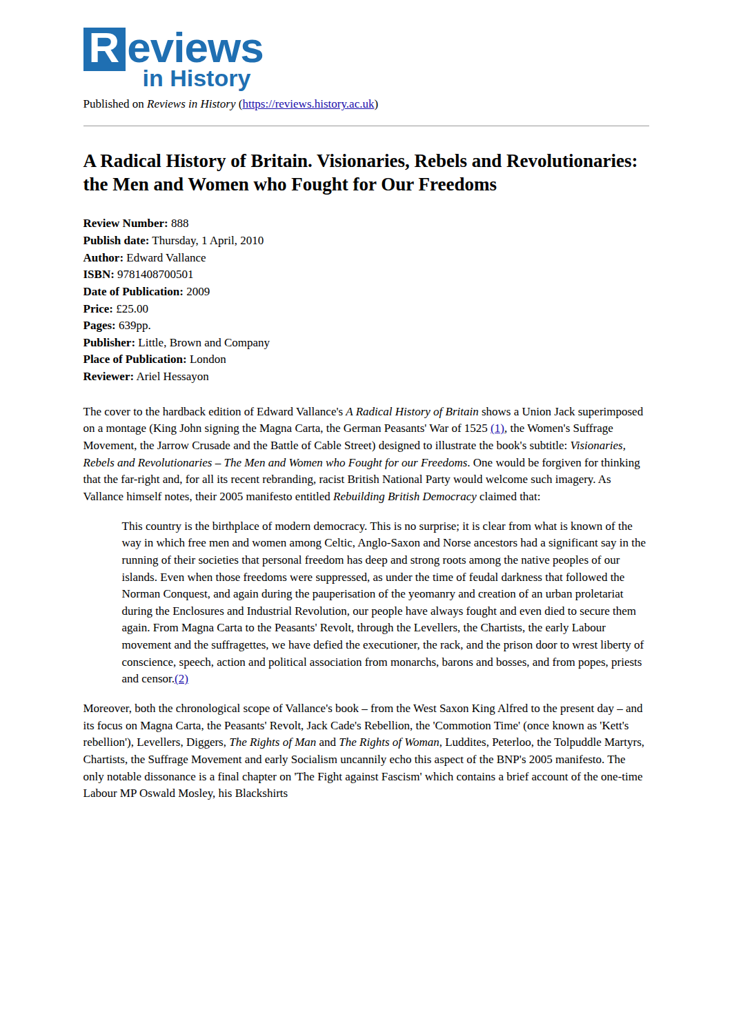Reviews
in History
Published on Reviews in History (https://reviews.history.ac.uk)
A Radical History of Britain. Visionaries, Rebels and Revolutionaries: the Men and Women who Fought for Our Freedoms
Review Number: 888
Publish date: Thursday, 1 April, 2010
Author: Edward Vallance
ISBN: 9781408700501
Date of Publication: 2009
Price: £25.00
Pages: 639pp.
Publisher: Little, Brown and Company
Place of Publication: London
Reviewer: Ariel Hessayon
The cover to the hardback edition of Edward Vallance's A Radical History of Britain shows a Union Jack superimposed on a montage (King John signing the Magna Carta, the German Peasants' War of 1525 (1), the Women's Suffrage Movement, the Jarrow Crusade and the Battle of Cable Street) designed to illustrate the book's subtitle: Visionaries, Rebels and Revolutionaries – The Men and Women who Fought for our Freedoms. One would be forgiven for thinking that the far-right and, for all its recent rebranding, racist British National Party would welcome such imagery. As Vallance himself notes, their 2005 manifesto entitled Rebuilding British Democracy claimed that:
This country is the birthplace of modern democracy. This is no surprise; it is clear from what is known of the way in which free men and women among Celtic, Anglo-Saxon and Norse ancestors had a significant say in the running of their societies that personal freedom has deep and strong roots among the native peoples of our islands. Even when those freedoms were suppressed, as under the time of feudal darkness that followed the Norman Conquest, and again during the pauperisation of the yeomanry and creation of an urban proletariat during the Enclosures and Industrial Revolution, our people have always fought and even died to secure them again. From Magna Carta to the Peasants' Revolt, through the Levellers, the Chartists, the early Labour movement and the suffragettes, we have defied the executioner, the rack, and the prison door to wrest liberty of conscience, speech, action and political association from monarchs, barons and bosses, and from popes, priests and censor.(2)
Moreover, both the chronological scope of Vallance's book – from the West Saxon King Alfred to the present day – and its focus on Magna Carta, the Peasants' Revolt, Jack Cade's Rebellion, the 'Commotion Time' (once known as 'Kett's rebellion'), Levellers, Diggers, The Rights of Man and The Rights of Woman, Luddites, Peterloo, the Tolpuddle Martyrs, Chartists, the Suffrage Movement and early Socialism uncannily echo this aspect of the BNP's 2005 manifesto. The only notable dissonance is a final chapter on 'The Fight against Fascism' which contains a brief account of the one-time Labour MP Oswald Mosley, his Blackshirts